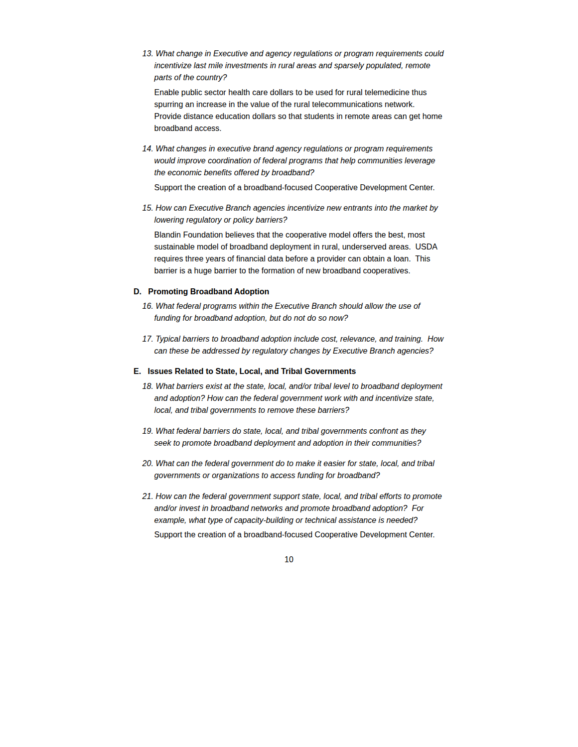13. What change in Executive and agency regulations or program requirements could incentivize last mile investments in rural areas and sparsely populated, remote parts of the country?
Enable public sector health care dollars to be used for rural telemedicine thus spurring an increase in the value of the rural telecommunications network. Provide distance education dollars so that students in remote areas can get home broadband access.
14. What changes in executive brand agency regulations or program requirements would improve coordination of federal programs that help communities leverage the economic benefits offered by broadband?
Support the creation of a broadband-focused Cooperative Development Center.
15. How can Executive Branch agencies incentivize new entrants into the market by lowering regulatory or policy barriers?
Blandin Foundation believes that the cooperative model offers the best, most sustainable model of broadband deployment in rural, underserved areas. USDA requires three years of financial data before a provider can obtain a loan. This barrier is a huge barrier to the formation of new broadband cooperatives.
D. Promoting Broadband Adoption
16. What federal programs within the Executive Branch should allow the use of funding for broadband adoption, but do not do so now?
17. Typical barriers to broadband adoption include cost, relevance, and training. How can these be addressed by regulatory changes by Executive Branch agencies?
E. Issues Related to State, Local, and Tribal Governments
18. What barriers exist at the state, local, and/or tribal level to broadband deployment and adoption? How can the federal government work with and incentivize state, local, and tribal governments to remove these barriers?
19. What federal barriers do state, local, and tribal governments confront as they seek to promote broadband deployment and adoption in their communities?
20. What can the federal government do to make it easier for state, local, and tribal governments or organizations to access funding for broadband?
21. How can the federal government support state, local, and tribal efforts to promote and/or invest in broadband networks and promote broadband adoption? For example, what type of capacity-building or technical assistance is needed?
Support the creation of a broadband-focused Cooperative Development Center.
10